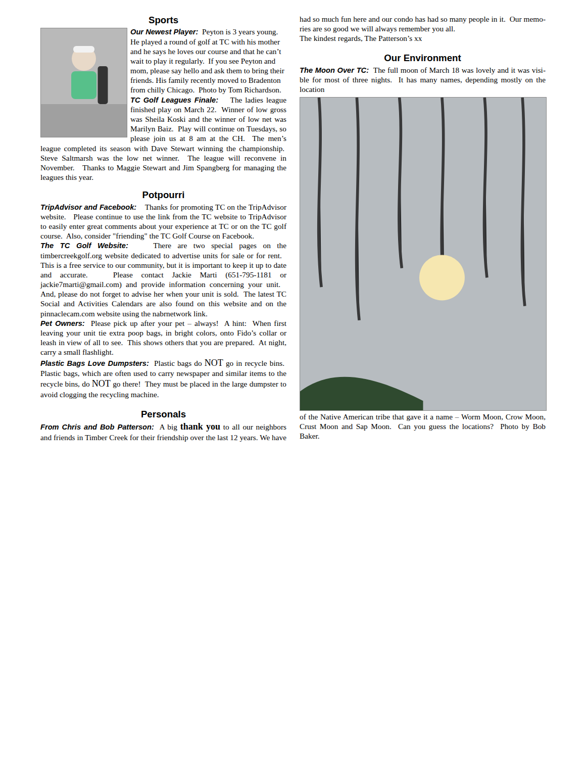Sports
Our Newest Player: Peyton is 3 years young. He played a round of golf at TC with his mother and he says he loves our course and that he can’t wait to play it regularly. If you see Peyton and mom, please say hello and ask them to bring their friends. His family recently moved to Bradenton from chilly Chicago. Photo by Tom Richardson.
TC Golf Leagues Finale: The ladies league finished play on March 22. Winner of low gross was Sheila Koski and the winner of low net was Marilyn Baiz. Play will continue on Tuesdays, so please join us at 8 am at the CH. The men’s league completed its season with Dave Stewart winning the championship. Steve Saltmarsh was the low net winner. The league will reconvene in November. Thanks to Maggie Stewart and Jim Spangberg for managing the leagues this year.
Potpourri
TripAdvisor and Facebook: Thanks for promoting TC on the TripAdvisor website. Please continue to use the link from the TC website to TripAdvisor to easily enter great comments about your experience at TC or on the TC golf course. Also, consider "friending" the TC Golf Course on Facebook.
The TC Golf Website: There are two special pages on the timbercreekgolf.org website dedicated to advertise units for sale or for rent. This is a free service to our community, but it is important to keep it up to date and accurate. Please contact Jackie Marti (651-795-1181 or jackie7marti@gmail.com) and provide information concerning your unit. And, please do not forget to advise her when your unit is sold. The latest TC Social and Activities Calendars are also found on this website and on the pinnaclecam.com website using the nabrnetwork link.
Pet Owners: Please pick up after your pet – always! A hint: When first leaving your unit tie extra poop bags, in bright colors, onto Fido’s collar or leash in view of all to see. This shows others that you are prepared. At night, carry a small flashlight.
Plastic Bags Love Dumpsters: Plastic bags do NOT go in recycle bins. Plastic bags, which are often used to carry newspaper and similar items to the recycle bins, do NOT go there! They must be placed in the large dumpster to avoid clogging the recycling machine.
Personals
From Chris and Bob Patterson: A big thank you to all our neighbors and friends in Timber Creek for their friendship over the last 12 years. We have had so much fun here and our condo has had so many people in it. Our memories are so good we will always remember you all.
The kindest regards, The Patterson’s xx
Our Environment
The Moon Over TC: The full moon of March 18 was lovely and it was visible for most of three nights. It has many names, depending mostly on the location
of the Native American tribe that gave it a name – Worm Moon, Crow Moon, Crust Moon and Sap Moon. Can you guess the locations? Photo by Bob Baker.